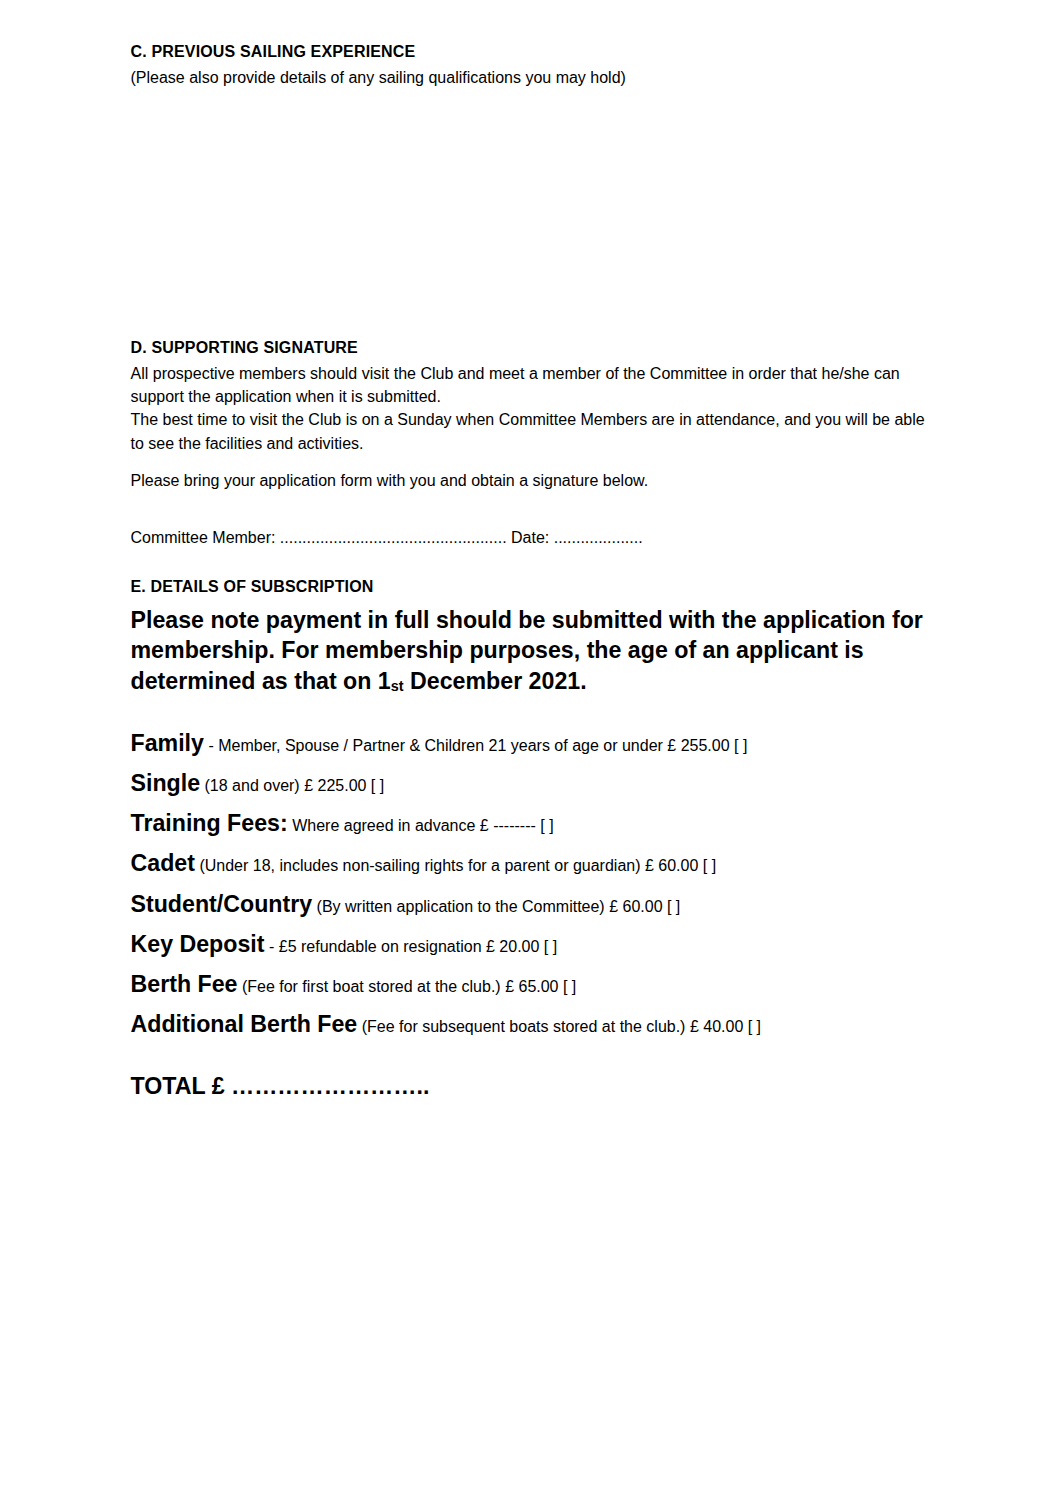C. PREVIOUS SAILING EXPERIENCE
(Please also provide details of any sailing qualifications you may hold)
D. SUPPORTING SIGNATURE
All prospective members should visit the Club and meet a member of the Committee in order that he/she can support the application when it is submitted.
The best time to visit the Club is on a Sunday when Committee Members are in attendance, and you will be able to see the facilities and activities.
Please bring your application form with you and obtain a signature below.
Committee Member: ................................................... Date: ....................
E. DETAILS OF SUBSCRIPTION
Please note payment in full should be submitted with the application for membership. For membership purposes, the age of an applicant is determined as that on 1st December 2021.
Family - Member, Spouse / Partner & Children 21 years of age or under £ 255.00 [ ]
Single (18 and over) £ 225.00 [ ]
Training Fees: Where agreed in advance £ -------- [ ]
Cadet (Under 18, includes non-sailing rights for a parent or guardian) £ 60.00 [ ]
Student/Country (By written application to the Committee) £ 60.00 [ ]
Key Deposit - £5 refundable on resignation £ 20.00 [ ]
Berth Fee (Fee for first boat stored at the club.) £ 65.00 [ ]
Additional Berth Fee (Fee for subsequent boats stored at the club.) £ 40.00 [ ]
TOTAL £ ……………………..